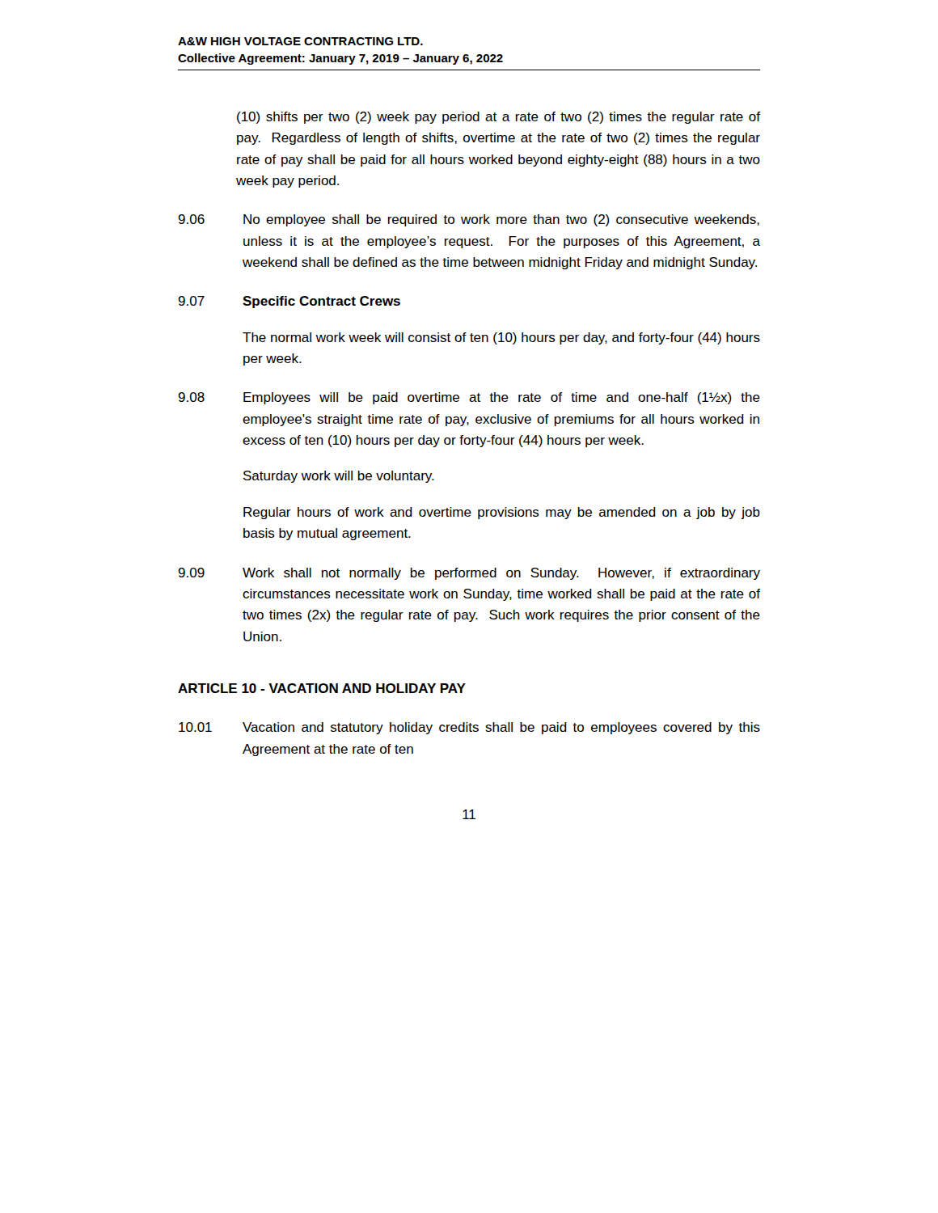A&W HIGH VOLTAGE CONTRACTING LTD. Collective Agreement: January 7, 2019 – January 6, 2022
(10) shifts per two (2) week pay period at a rate of two (2) times the regular rate of pay. Regardless of length of shifts, overtime at the rate of two (2) times the regular rate of pay shall be paid for all hours worked beyond eighty-eight (88) hours in a two week pay period.
9.06
No employee shall be required to work more than two (2) consecutive weekends, unless it is at the employee’s request. For the purposes of this Agreement, a weekend shall be defined as the time between midnight Friday and midnight Sunday.
9.07
Specific Contract Crews
The normal work week will consist of ten (10) hours per day, and forty-four (44) hours per week.
9.08
Employees will be paid overtime at the rate of time and one-half (1½x) the employee's straight time rate of pay, exclusive of premiums for all hours worked in excess of ten (10) hours per day or forty-four (44) hours per week.
Saturday work will be voluntary.
Regular hours of work and overtime provisions may be amended on a job by job basis by mutual agreement.
9.09
Work shall not normally be performed on Sunday. However, if extraordinary circumstances necessitate work on Sunday, time worked shall be paid at the rate of two times (2x) the regular rate of pay. Such work requires the prior consent of the Union.
ARTICLE 10 - VACATION AND HOLIDAY PAY
10.01
Vacation and statutory holiday credits shall be paid to employees covered by this Agreement at the rate of ten
11